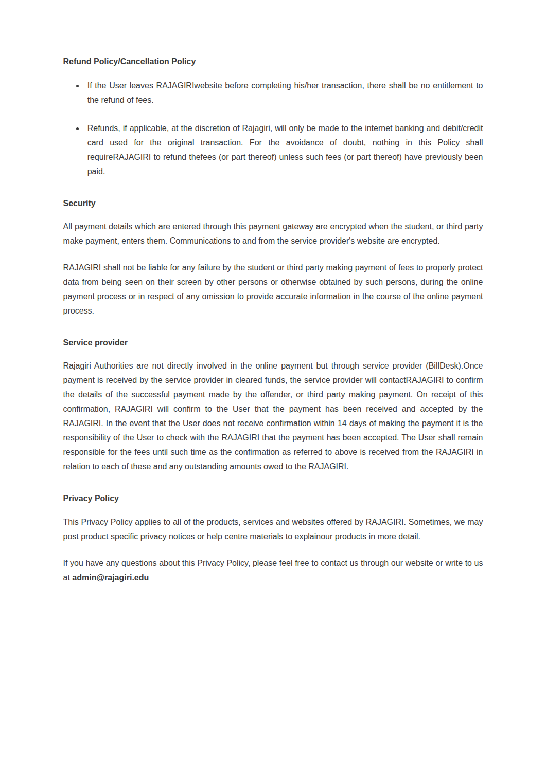Refund Policy/Cancellation Policy
If the User leaves RAJAGIRIwebsite before completing his/her transaction, there shall be no entitlement to the refund of fees.
Refunds, if applicable, at the discretion of Rajagiri, will only be made to the internet banking and debit/credit card used for the original transaction. For the avoidance of doubt, nothing in this Policy shall requireRAJAGIRI to refund thefees (or part thereof) unless such fees (or part thereof) have previously been paid.
Security
All payment details which are entered through this payment gateway are encrypted when the student, or third party make payment, enters them. Communications to and from the service provider's website are encrypted.
RAJAGIRI shall not be liable for any failure by the student or third party making payment of fees to properly protect data from being seen on their screen by other persons or otherwise obtained by such persons, during the online payment process or in respect of any omission to provide accurate information in the course of the online payment process.
Service provider
Rajagiri Authorities are not directly involved in the online payment but through service provider (BillDesk).Once payment is received by the service provider in cleared funds, the service provider will contactRAJAGIRI to confirm the details of the successful payment made by the offender, or third party making payment. On receipt of this confirmation, RAJAGIRI will confirm to the User that the payment has been received and accepted by the RAJAGIRI. In the event that the User does not receive confirmation within 14 days of making the payment it is the responsibility of the User to check with the RAJAGIRI that the payment has been accepted. The User shall remain responsible for the fees until such time as the confirmation as referred to above is received from the RAJAGIRI in relation to each of these and any outstanding amounts owed to the RAJAGIRI.
Privacy Policy
This Privacy Policy applies to all of the products, services and websites offered by RAJAGIRI. Sometimes, we may post product specific privacy notices or help centre materials to explainour products in more detail.
If you have any questions about this Privacy Policy, please feel free to contact us through our website or write to us at admin@rajagiri.edu